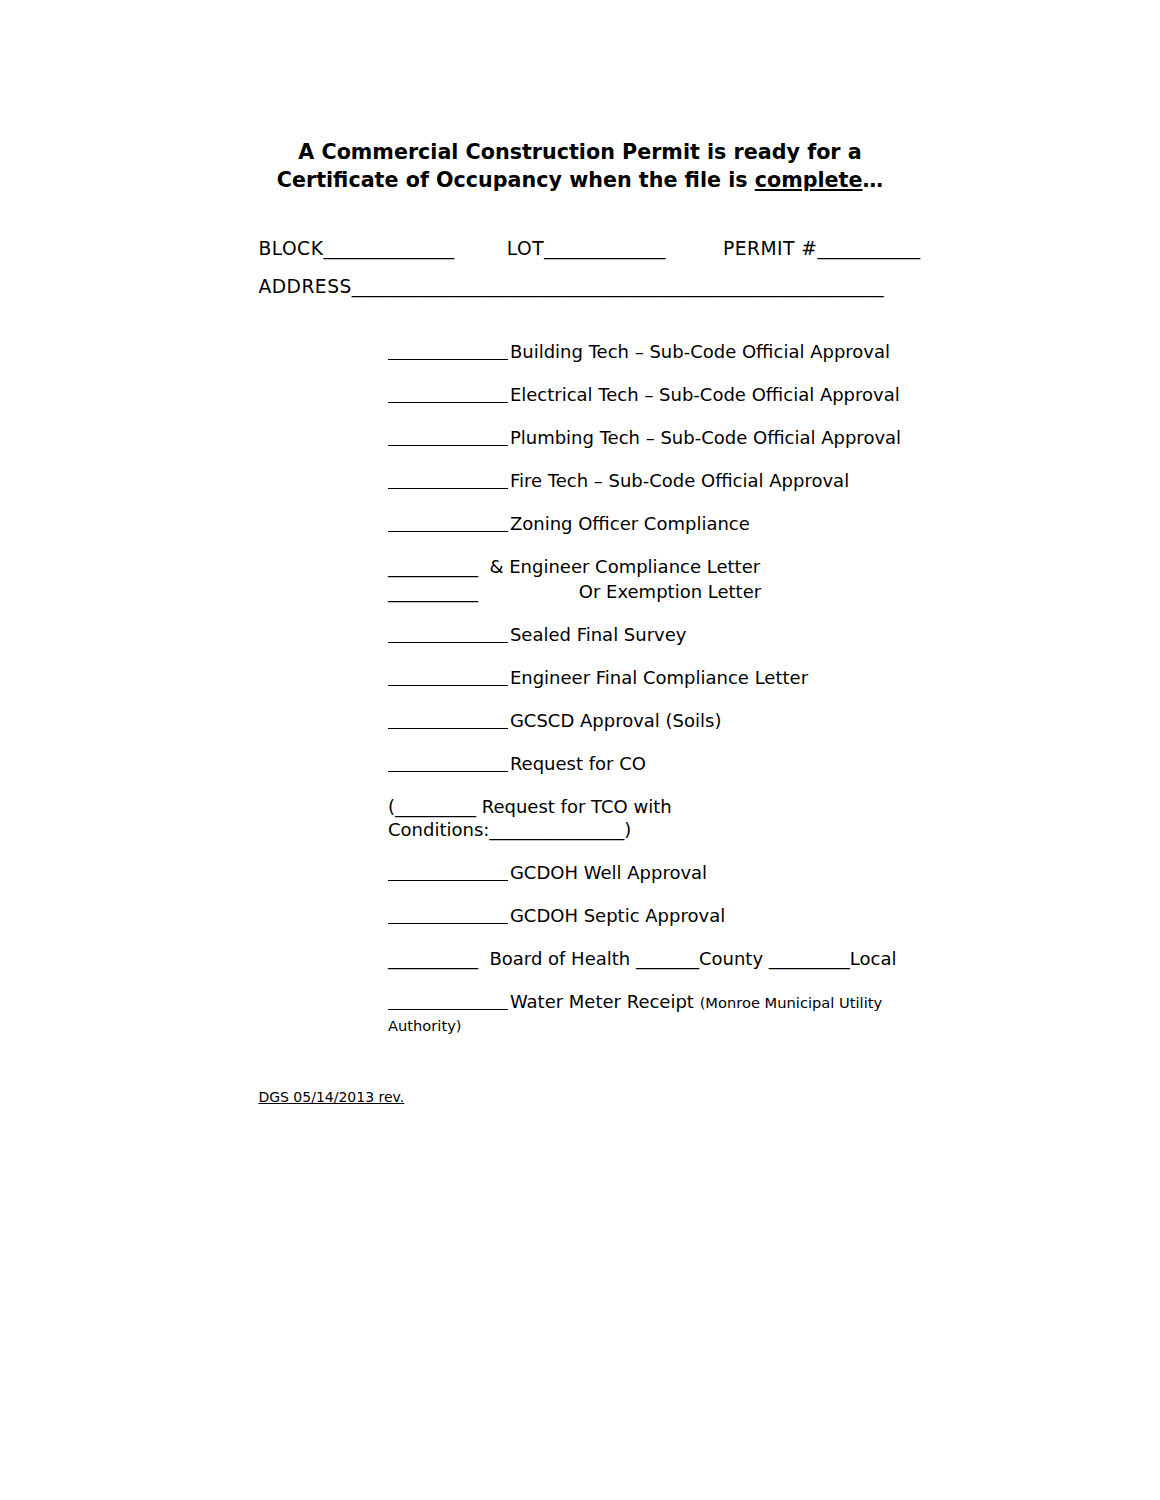A Commercial Construction Permit is ready for a
Certificate of Occupancy when the file is complete…
BLOCK______________ LOT_____________ PERMIT #___________
ADDRESS_________________________________________________________
Building Tech – Sub-Code Official Approval
Electrical Tech – Sub-Code Official Approval
Plumbing Tech – Sub-Code Official Approval
Fire Tech – Sub-Code Official Approval
Zoning Officer Compliance
__________ & Engineer Compliance Letter __________ Or Exemption Letter
Sealed Final Survey
Engineer Final Compliance Letter
GCSCD Approval (Soils)
Request for CO
(_________ Request for TCO with Conditions:_______________)
GCDOH Well Approval
GCDOH Septic Approval
__________ Board of Health _______County _________Local
Water Meter Receipt (Monroe Municipal Utility Authority)
DGS 05/14/2013 rev.